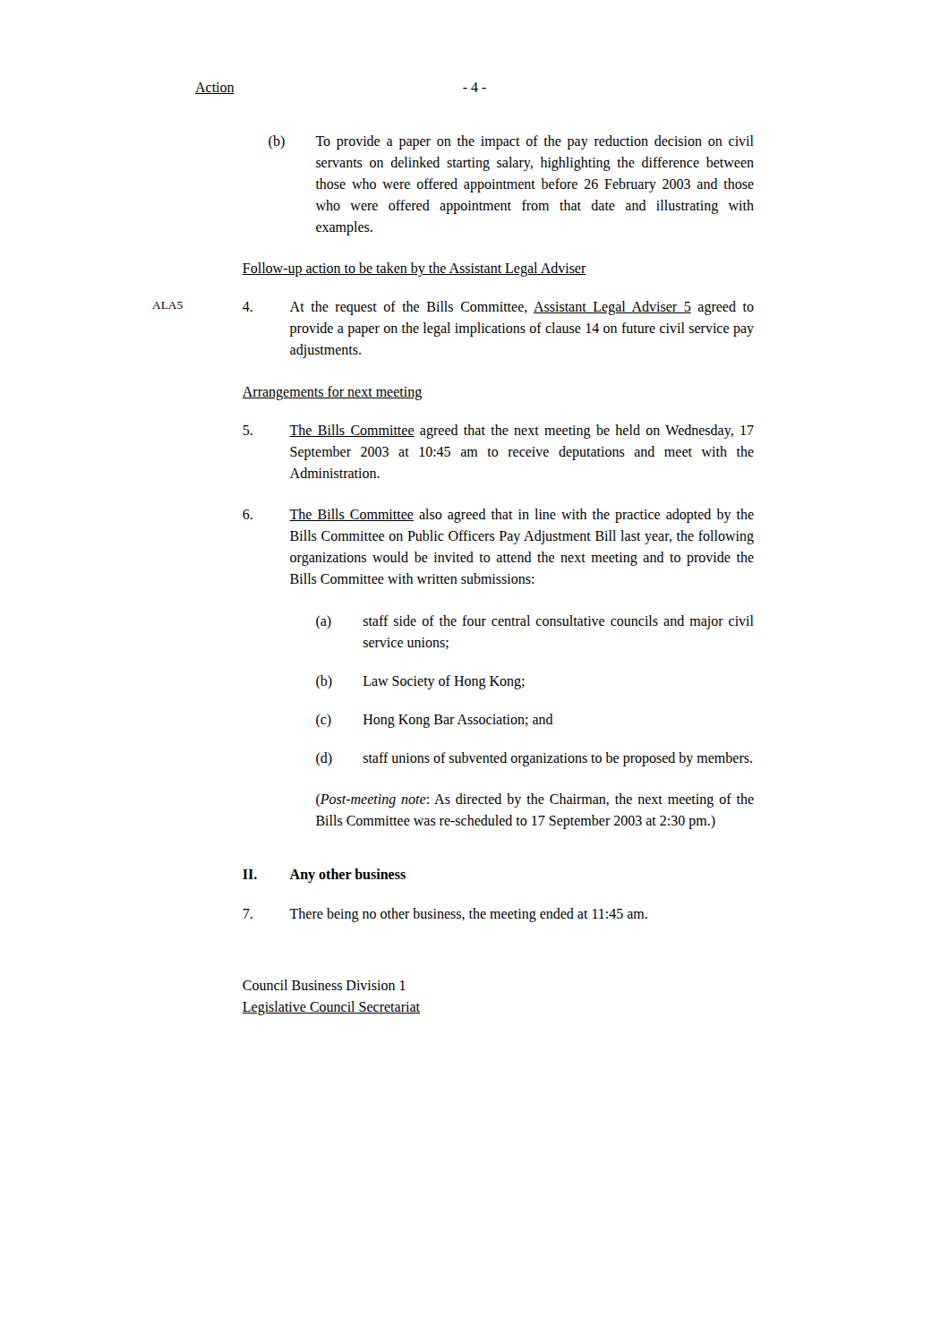Action
- 4 -
(b)
To provide a paper on the impact of the pay reduction decision on civil servants on delinked starting salary, highlighting the difference between those who were offered appointment before 26 February 2003 and those who were offered appointment from that date and illustrating with examples.
Follow-up action to be taken by the Assistant Legal Adviser
ALA5
4.
At the request of the Bills Committee, Assistant Legal Adviser 5 agreed to provide a paper on the legal implications of clause 14 on future civil service pay adjustments.
Arrangements for next meeting
5.
The Bills Committee agreed that the next meeting be held on Wednesday, 17 September 2003 at 10:45 am to receive deputations and meet with the Administration.
6.
The Bills Committee also agreed that in line with the practice adopted by the Bills Committee on Public Officers Pay Adjustment Bill last year, the following organizations would be invited to attend the next meeting and to provide the Bills Committee with written submissions:
(a)
staff side of the four central consultative councils and major civil service unions;
(b)
Law Society of Hong Kong;
(c)
Hong Kong Bar Association; and
(d)
staff unions of subvented organizations to be proposed by members.
(Post-meeting note: As directed by the Chairman, the next meeting of the Bills Committee was re-scheduled to 17 September 2003 at 2:30 pm.)
II. Any other business
7.
There being no other business, the meeting ended at 11:45 am.
Council Business Division 1
Legislative Council Secretariat